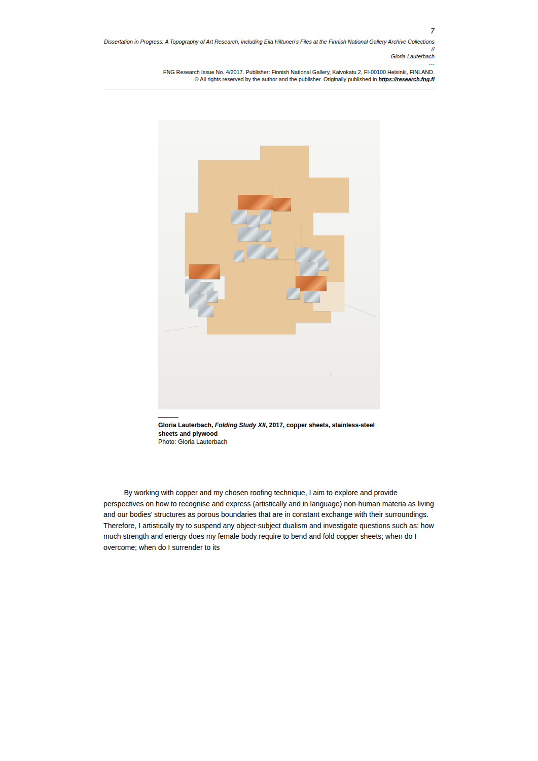7
Dissertation in Progress: A Topography of Art Research, including Eila Hiltunen’s Files at the Finnish National Gallery Archive Collections //
Gloria Lauterbach
---
FNG Research Issue No. 4/2017. Publisher: Finnish National Gallery, Kaivokatu 2, FI-00100 Helsinki, FINLAND.
© All rights reserved by the author and the publisher. Originally published in https://research.fng.fi
Gloria Lauterbach, Folding Study XII, 2017, copper sheets, stainless-steel sheets and plywood
Photo: Gloria Lauterbach
By working with copper and my chosen roofing technique, I aim to explore and provide perspectives on how to recognise and express (artistically and in language) non-human materia as living and our bodies’ structures as porous boundaries that are in constant exchange with their surroundings. Therefore, I artistically try to suspend any object-subject dualism and investigate questions such as: how much strength and energy does my female body require to bend and fold copper sheets; when do I overcome; when do I surrender to its